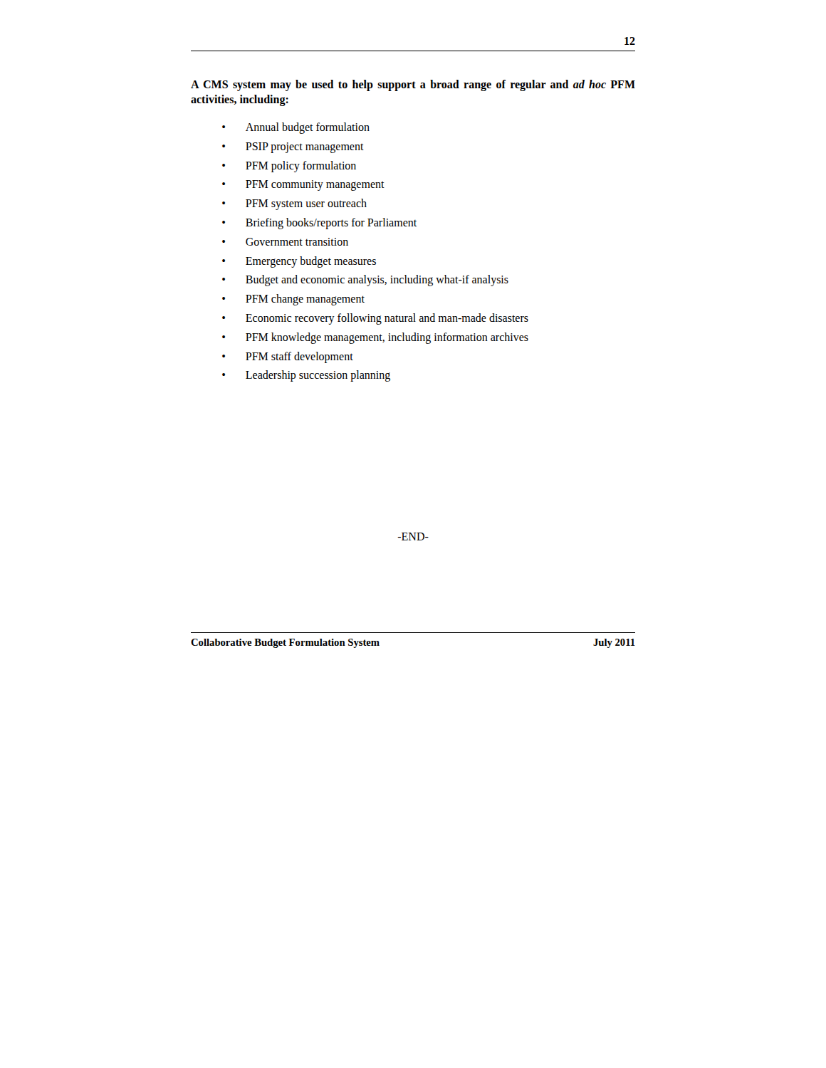12
A CMS system may be used to help support a broad range of regular and ad hoc PFM activities, including:
Annual budget formulation
PSIP project management
PFM policy formulation
PFM community management
PFM system user outreach
Briefing books/reports for Parliament
Government transition
Emergency budget measures
Budget and economic analysis, including what-if analysis
PFM change management
Economic recovery following natural and man-made disasters
PFM knowledge management, including information archives
PFM staff development
Leadership succession planning
-END-
Collaborative Budget Formulation System July 2011